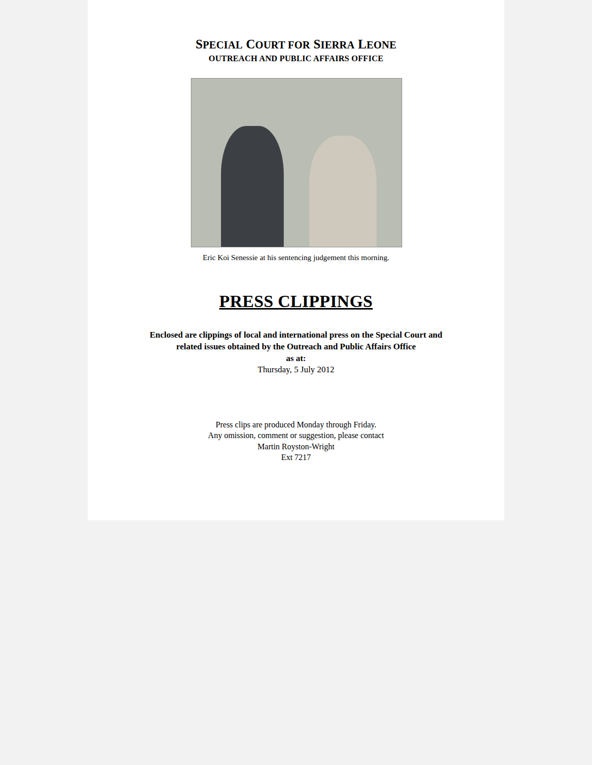SPECIAL COURT FOR SIERRA LEONE
OUTREACH AND PUBLIC AFFAIRS OFFICE
Eric Koi Senessie at his sentencing judgement this morning.
PRESS CLIPPINGS
Enclosed are clippings of local and international press on the Special Court and related issues obtained by the Outreach and Public Affairs Office as at:
Thursday, 5 July 2012
Press clips are produced Monday through Friday.
Any omission, comment or suggestion, please contact
Martin Royston-Wright
Ext 7217